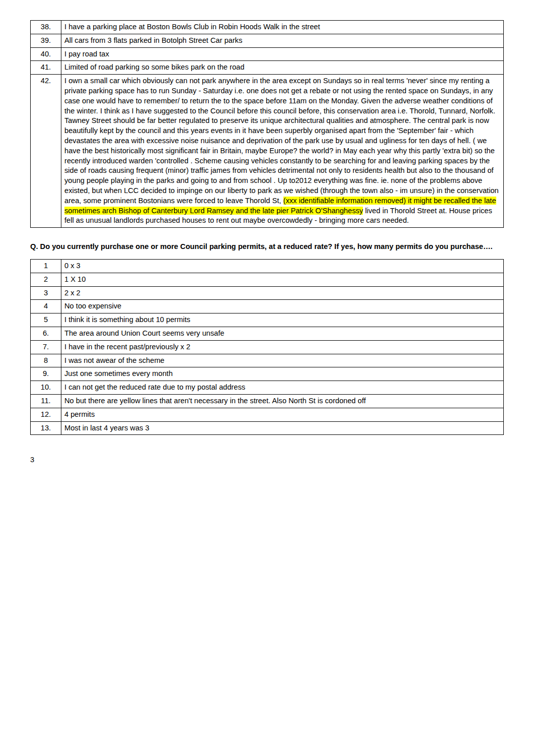| 38. | I have a parking place at Boston Bowls Club in Robin Hoods Walk in the street |
| 39. | All cars from 3 flats parked in Botolph Street Car parks |
| 40. | I pay road tax |
| 41. | Limited of road parking so some bikes park on the road |
| 42. | I own a small car which obviously can not park anywhere in the area except on Sundays so in real terms 'never' since my renting a private parking space has to run Sunday - Saturday i.e. one does not get a rebate or not using the rented space on Sundays, in any case one would have to remember/ to return the to the space before 11am on the Monday. Given the adverse weather conditions of the winter. I think as I have suggested to the Council before this council before, this conservation area i.e. Thorold, Tunnard, Norfolk. Tawney Street should be far better regulated to preserve its unique architectural qualities and atmosphere. The central park is now beautifully kept by the council and this years events in it have been superbly organised apart from the 'September' fair - which devastates the area with excessive noise nuisance and deprivation of the park use by usual and ugliness for ten days of hell. ( we have the best historically most significant fair in Britain, maybe Europe? the world? in May each year why this partly 'extra bit) so the recently introduced warden 'controlled . Scheme causing vehicles constantly to be searching for and leaving parking spaces by the side of roads causing frequent (minor) traffic james from vehicles detrimental not only to residents health but also to the thousand of young people playing in the parks and going to and from school . Up to2012 everything was fine. ie. none of the problems above existed, but when LCC decided to impinge on our liberty to park as we wished (through the town also - im unsure) in the conservation area, some prominent Bostonians were forced to leave Thorold St, (xxx identifiable information removed) it might be recalled the late sometimes arch Bishop of Canterbury Lord Ramsey and the late pier Patrick O'Shanghessy lived in Thorold Street at. House prices fell as unusual landlords purchased houses to rent out maybe overcowdedly - bringing more cars needed. |
Q. Do you currently purchase one or more Council parking permits, at a reduced rate? If yes, how many permits do you purchase….
| 1 | 0 x 3 |
| 2 | 1 X 10 |
| 3 | 2 x 2 |
| 4 | No too expensive |
| 5 | I think it is something about 10 permits |
| 6. | The area around Union Court seems very unsafe |
| 7. | I have in the recent past/previously x 2 |
| 8 | I was not awear of the scheme |
| 9. | Just one sometimes every month |
| 10. | I can not get the reduced rate due to my postal address |
| 11. | No but there are yellow lines that aren't necessary in the street. Also North St is cordoned off |
| 12. | 4 permits |
| 13. | Most in last 4 years was 3 |
3